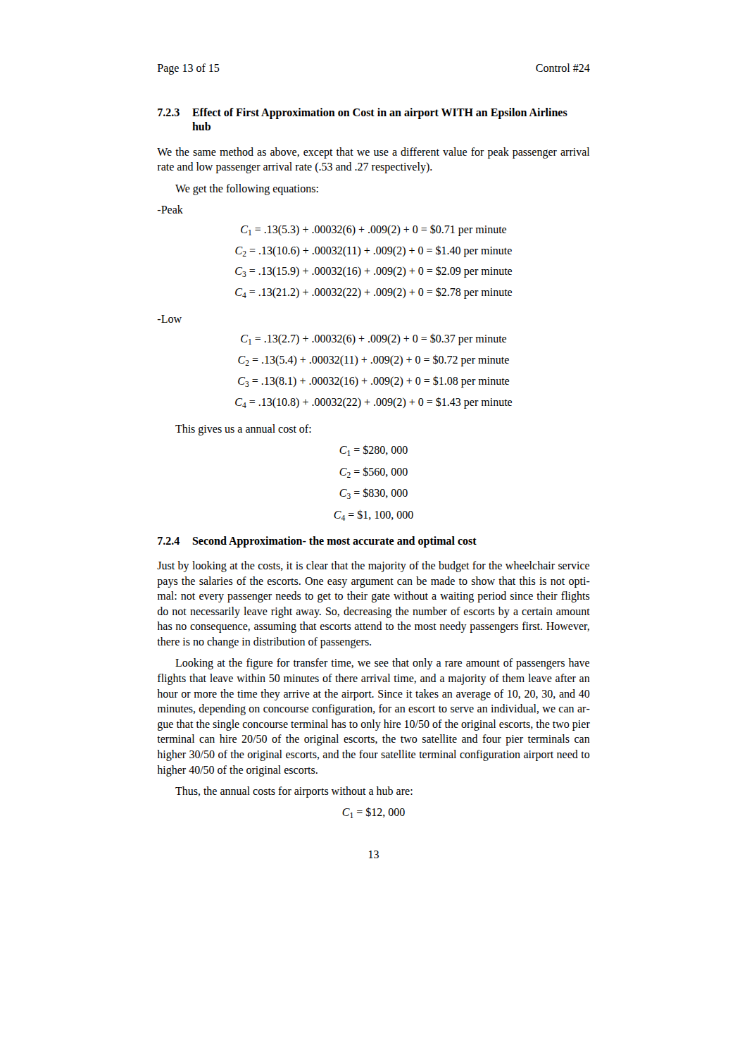Page 13 of 15 Control #24
7.2.3 Effect of First Approximation on Cost in an airport WITH an Epsilon Airlines hub
We the same method as above, except that we use a different value for peak passenger arrival rate and low passenger arrival rate (.53 and .27 respectively).
We get the following equations:
-Peak
C 1 = .13(5.3) + .00032(6) + .009(2) + 0 = $0.71 per minute
C 2 = .13(10.6) + .00032(11) + .009(2) + 0 = $1.40 per minute
C 3 = .13(15.9) + .00032(16) + .009(2) + 0 = $2.09 per minute
C 4 = .13(21.2) + .00032(22) + .009(2) + 0 = $2.78 per minute
-Low
C 1 = .13(2.7) + .00032(6) + .009(2) + 0 = $0.37 per minute
C 2 = .13(5.4) + .00032(11) + .009(2) + 0 = $0.72 per minute
C 3 = .13(8.1) + .00032(16) + .009(2) + 0 = $1.08 per minute
C 4 = .13(10.8) + .00032(22) + .009(2) + 0 = $1.43 per minute
This gives us a annual cost of:
C 1 = $280, 000
C 2 = $560, 000
C 3 = $830, 000
C 4 = $1, 100, 000
7.2.4 Second Approximation- the most accurate and optimal cost
Just by looking at the costs, it is clear that the majority of the budget for the wheelchair service pays the salaries of the escorts. One easy argument can be made to show that this is not optimal: not every passenger needs to get to their gate without a waiting period since their flights do not necessarily leave right away. So, decreasing the number of escorts by a certain amount has no consequence, assuming that escorts attend to the most needy passengers first. However, there is no change in distribution of passengers.
Looking at the figure for transfer time, we see that only a rare amount of passengers have flights that leave within 50 minutes of there arrival time, and a majority of them leave after an hour or more the time they arrive at the airport. Since it takes an average of 10, 20, 30, and 40 minutes, depending on concourse configuration, for an escort to serve an individual, we can argue that the single concourse terminal has to only hire 10/50 of the original escorts, the two pier terminal can hire 20/50 of the original escorts, the two satellite and four pier terminals can higher 30/50 of the original escorts, and the four satellite terminal configuration airport need to higher 40/50 of the original escorts.
Thus, the annual costs for airports without a hub are:
C 1 = $12, 000
13